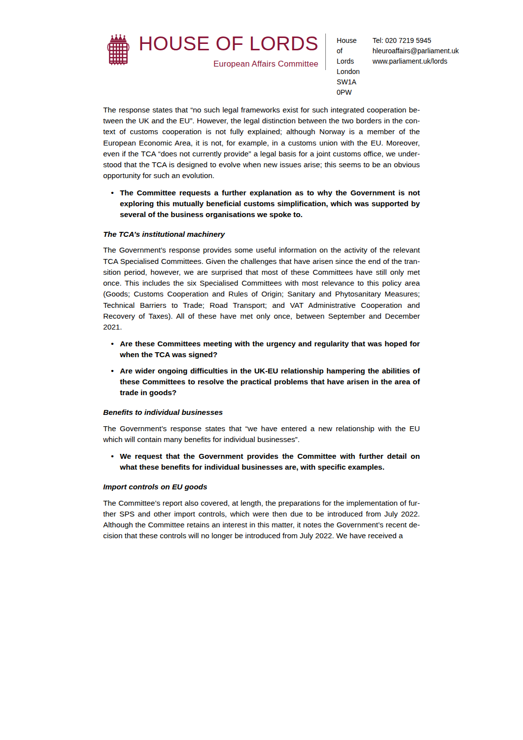HOUSE OF LORDS
European Affairs Committee
House of Lords
London
SW1A 0PW
Tel: 020 7219 5945
hleuroaffairs@parliament.uk
www.parliament.uk/lords
The response states that “no such legal frameworks exist for such integrated cooperation between the UK and the EU”. However, the legal distinction between the two borders in the context of customs cooperation is not fully explained; although Norway is a member of the European Economic Area, it is not, for example, in a customs union with the EU. Moreover, even if the TCA “does not currently provide” a legal basis for a joint customs office, we understood that the TCA is designed to evolve when new issues arise; this seems to be an obvious opportunity for such an evolution.
The Committee requests a further explanation as to why the Government is not exploring this mutually beneficial customs simplification, which was supported by several of the business organisations we spoke to.
The TCA’s institutional machinery
The Government’s response provides some useful information on the activity of the relevant TCA Specialised Committees. Given the challenges that have arisen since the end of the transition period, however, we are surprised that most of these Committees have still only met once. This includes the six Specialised Committees with most relevance to this policy area (Goods; Customs Cooperation and Rules of Origin; Sanitary and Phytosanitary Measures; Technical Barriers to Trade; Road Transport; and VAT Administrative Cooperation and Recovery of Taxes). All of these have met only once, between September and December 2021.
Are these Committees meeting with the urgency and regularity that was hoped for when the TCA was signed?
Are wider ongoing difficulties in the UK-EU relationship hampering the abilities of these Committees to resolve the practical problems that have arisen in the area of trade in goods?
Benefits to individual businesses
The Government’s response states that “we have entered a new relationship with the EU which will contain many benefits for individual businesses”.
We request that the Government provides the Committee with further detail on what these benefits for individual businesses are, with specific examples.
Import controls on EU goods
The Committee’s report also covered, at length, the preparations for the implementation of further SPS and other import controls, which were then due to be introduced from July 2022. Although the Committee retains an interest in this matter, it notes the Government’s recent decision that these controls will no longer be introduced from July 2022. We have received a